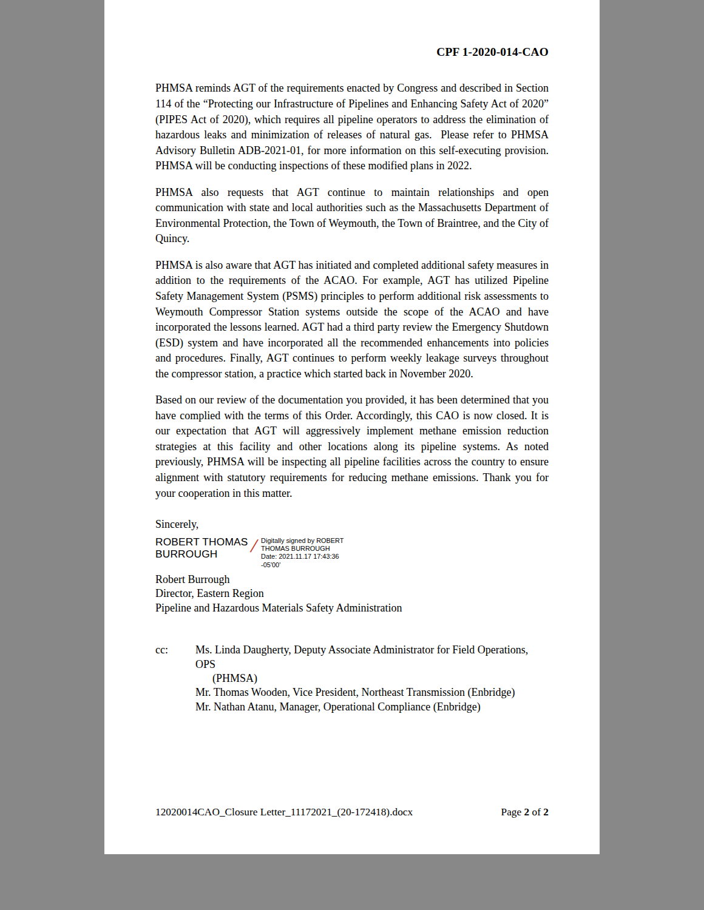CPF 1-2020-014-CAO
PHMSA reminds AGT of the requirements enacted by Congress and described in Section 114 of the “Protecting our Infrastructure of Pipelines and Enhancing Safety Act of 2020” (PIPES Act of 2020), which requires all pipeline operators to address the elimination of hazardous leaks and minimization of releases of natural gas. Please refer to PHMSA Advisory Bulletin ADB-2021-01, for more information on this self-executing provision. PHMSA will be conducting inspections of these modified plans in 2022.
PHMSA also requests that AGT continue to maintain relationships and open communication with state and local authorities such as the Massachusetts Department of Environmental Protection, the Town of Weymouth, the Town of Braintree, and the City of Quincy.
PHMSA is also aware that AGT has initiated and completed additional safety measures in addition to the requirements of the ACAO. For example, AGT has utilized Pipeline Safety Management System (PSMS) principles to perform additional risk assessments to Weymouth Compressor Station systems outside the scope of the ACAO and have incorporated the lessons learned. AGT had a third party review the Emergency Shutdown (ESD) system and have incorporated all the recommended enhancements into policies and procedures. Finally, AGT continues to perform weekly leakage surveys throughout the compressor station, a practice which started back in November 2020.
Based on our review of the documentation you provided, it has been determined that you have complied with the terms of this Order. Accordingly, this CAO is now closed. It is our expectation that AGT will aggressively implement methane emission reduction strategies at this facility and other locations along its pipeline systems. As noted previously, PHMSA will be inspecting all pipeline facilities across the country to ensure alignment with statutory requirements for reducing methane emissions. Thank you for your cooperation in this matter.
Sincerely,
ROBERT THOMAS
BURROUGH
/
Digitally signed by ROBERT
THOMAS BURROUGH
Date: 2021.11.17 17:43:36
-05'00'
Robert Burrough
Director, Eastern Region
Pipeline and Hazardous Materials Safety Administration
cc:
Ms. Linda Daugherty, Deputy Associate Administrator for Field Operations, OPS
(PHMSA)
Mr. Thomas Wooden, Vice President, Northeast Transmission (Enbridge)
Mr. Nathan Atanu, Manager, Operational Compliance (Enbridge)
12020014CAO_Closure Letter_11172021_(20-172418).docx Page 2 of 2